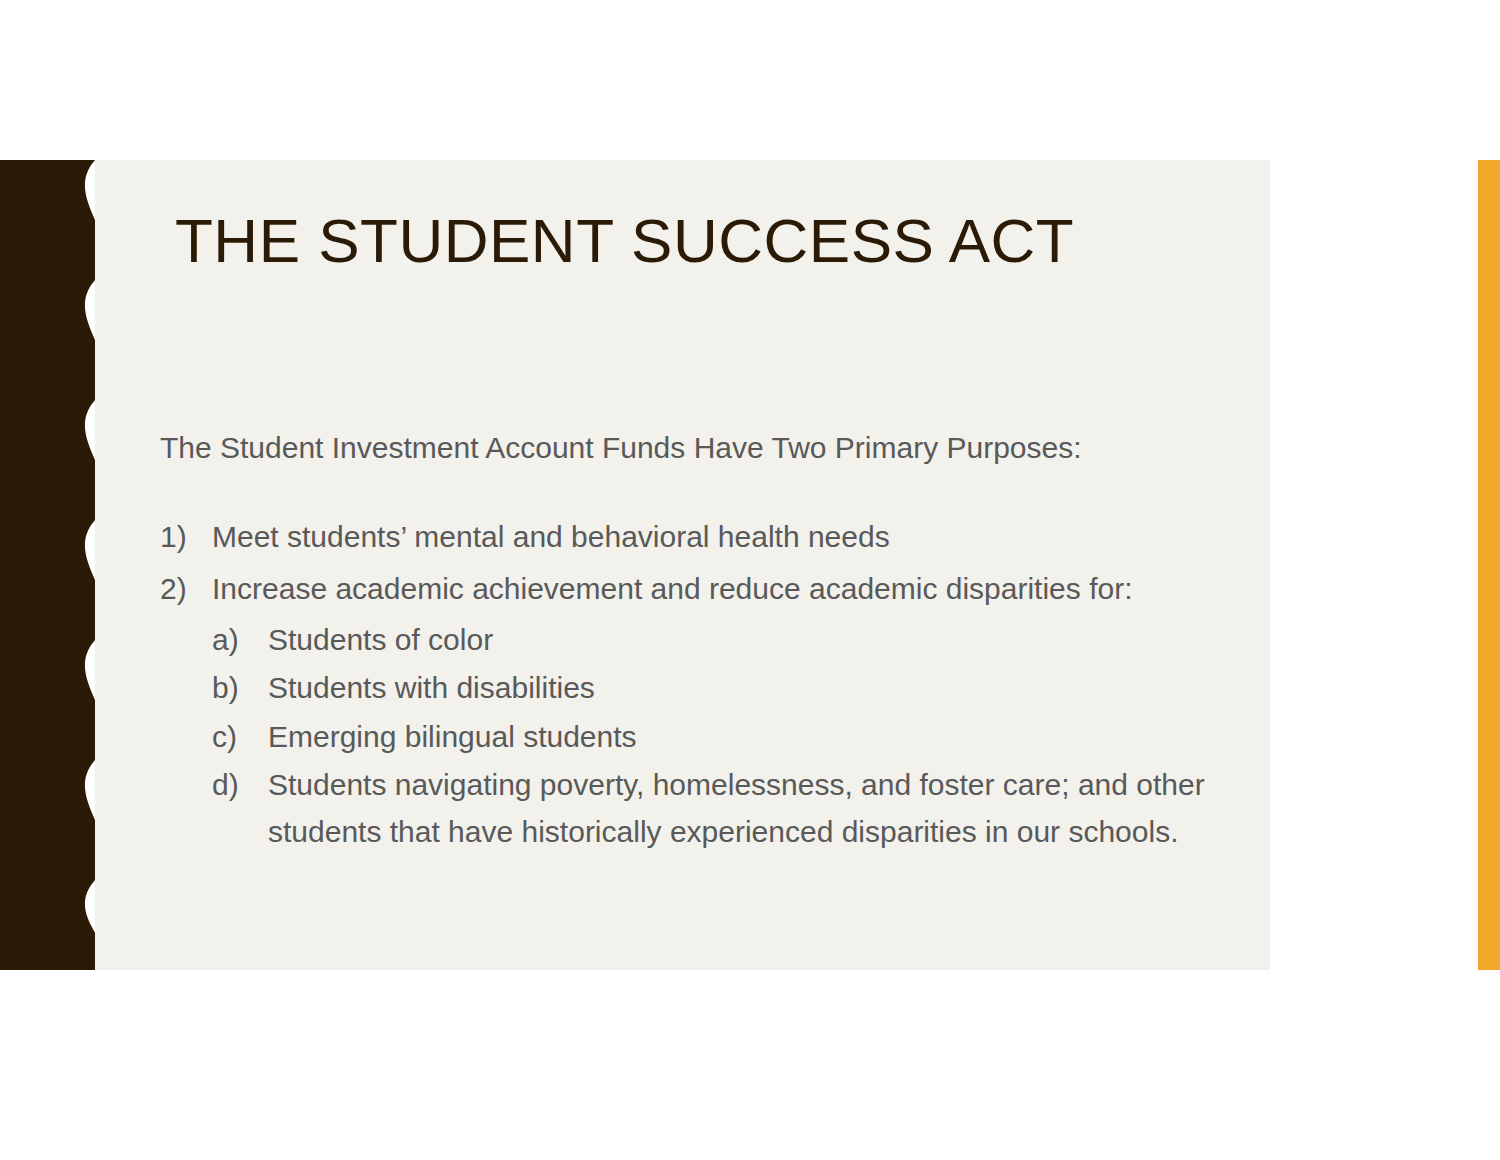The Student Success Act
The Student Investment Account Funds Have Two Primary Purposes:
1) Meet students’ mental and behavioral health needs
2) Increase academic achievement and reduce academic disparities for:
a) Students of color
b) Students with disabilities
c) Emerging bilingual students
d) Students navigating poverty, homelessness, and foster care; and other students that have historically experienced disparities in our schools.